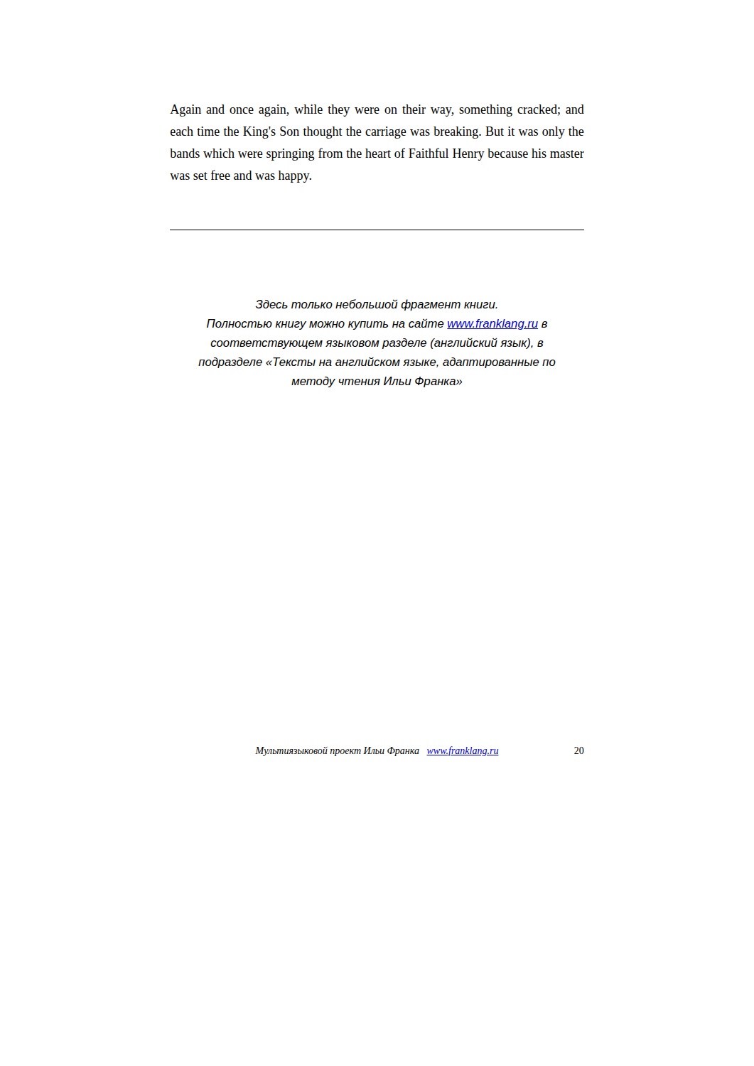Again and once again, while they were on their way, something cracked; and each time the King's Son thought the carriage was breaking. But it was only the bands which were springing from the heart of Faithful Henry because his master was set free and was happy.
Здесь только небольшой фрагмент книги.
Полностью книгу можно купить на сайте www.franklang.ru в соответствующем языковом разделе (английский язык), в подразделе «Тексты на английском языке, адаптированные по методу чтения Ильи Франка»
Мультиязыковой проект Ильи Франка www.franklang.ru 20